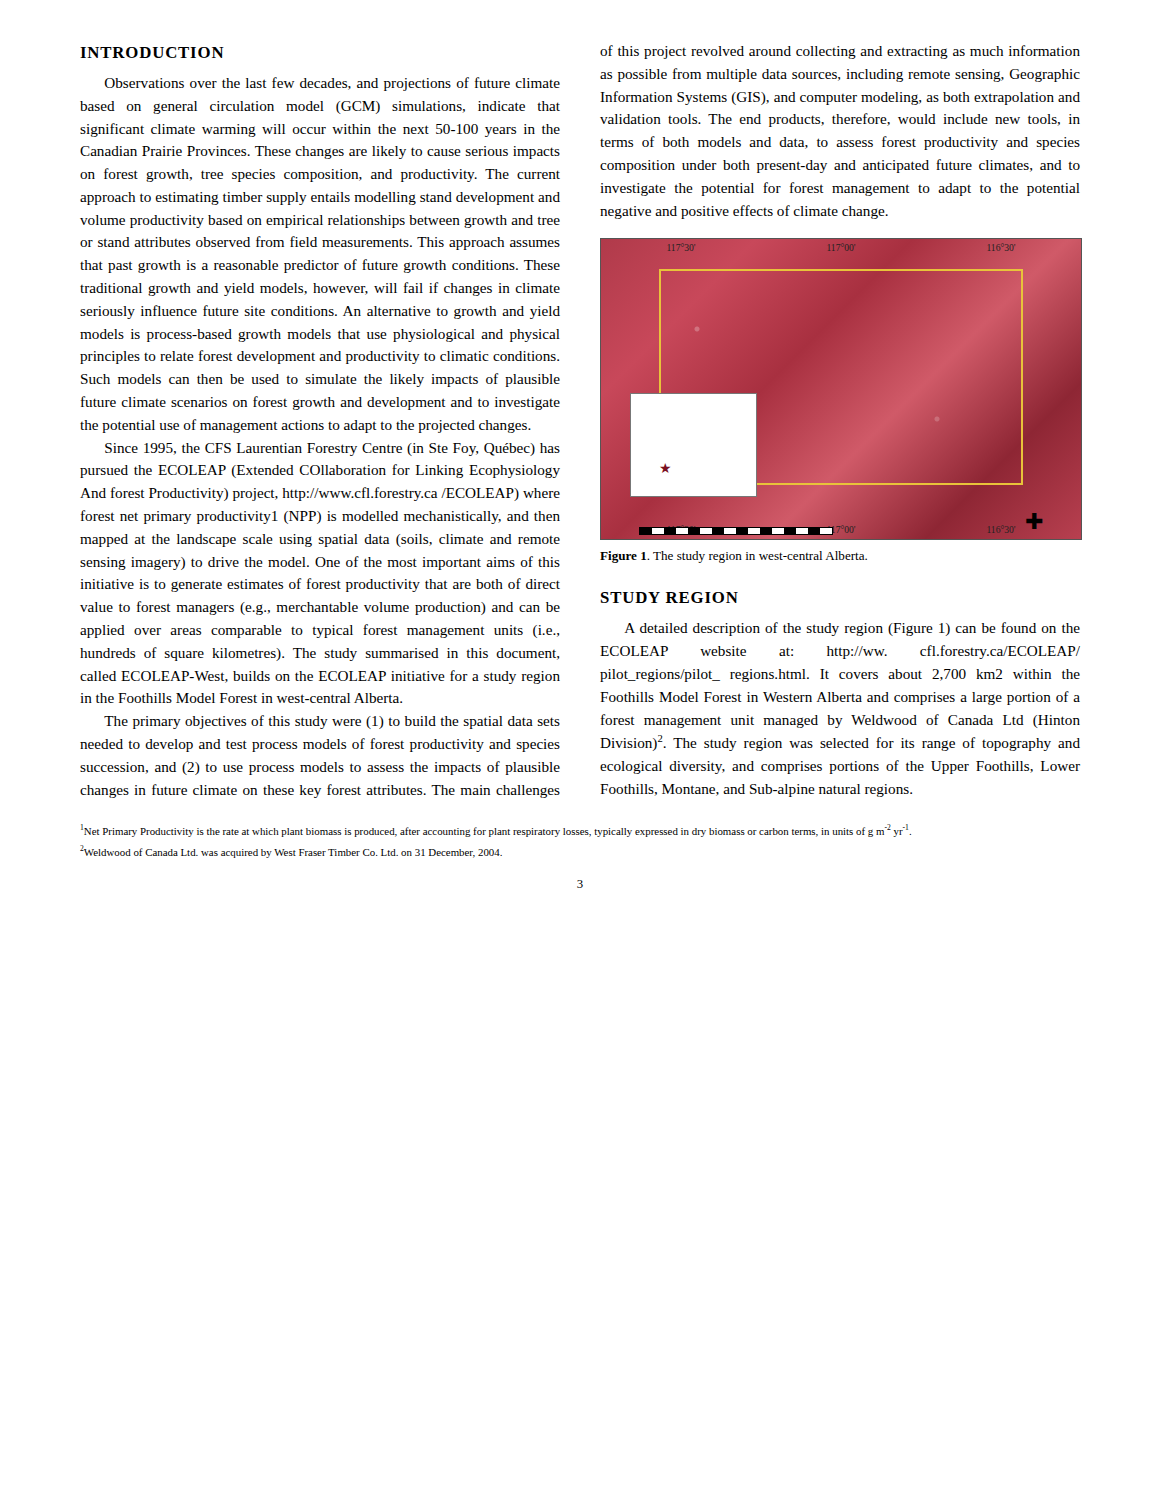INTRODUCTION
Observations over the last few decades, and projections of future climate based on general circulation model (GCM) simulations, indicate that significant climate warming will occur within the next 50-100 years in the Canadian Prairie Provinces. These changes are likely to cause serious impacts on forest growth, tree species composition, and productivity. The current approach to estimating timber supply entails modelling stand development and volume productivity based on empirical relationships between growth and tree or stand attributes observed from field measurements. This approach assumes that past growth is a reasonable predictor of future growth conditions. These traditional growth and yield models, however, will fail if changes in climate seriously influence future site conditions. An alternative to growth and yield models is process-based growth models that use physiological and physical principles to relate forest development and productivity to climatic conditions. Such models can then be used to simulate the likely impacts of plausible future climate scenarios on forest growth and development and to investigate the potential use of management actions to adapt to the projected changes.
Since 1995, the CFS Laurentian Forestry Centre (in Ste Foy, Québec) has pursued the ECOLEAP (Extended COllaboration for Linking Ecophysiology And forest Productivity) project, http://www.cfl.forestry.ca /ECOLEAP) where forest net primary productivity1 (NPP) is modelled mechanistically, and then mapped at the landscape scale using spatial data (soils, climate and remote sensing imagery) to drive the model. One of the most important aims of this initiative is to generate estimates of forest productivity that are both of direct value to forest managers (e.g., merchantable volume production) and can be applied over areas comparable to typical forest management units (i.e., hundreds of square kilometres). The study summarised in this document, called ECOLEAP-West, builds on the ECOLEAP initiative for a study region in the Foothills Model Forest in west-central Alberta.
The primary objectives of this study were (1) to build the spatial data sets needed to develop and test process models of forest productivity and species succession, and (2) to use process models to assess the impacts of plausible changes in future climate on these key forest attributes. The main challenges of this project revolved around collecting and extracting as much information as possible from multiple data sources, including remote sensing, Geographic Information Systems (GIS), and computer modeling, as both extrapolation and validation tools. The end products, therefore, would include new tools, in terms of both models and data, to assess forest productivity and species composition under both present-day and anticipated future climates, and to investigate the potential for forest management to adapt to the potential negative and positive effects of climate change.
117°30'117°00'116°30'
117°30'117°00'116°30'
★
✚
Figure 1. The study region in west-central Alberta.
STUDY REGION
A detailed description of the study region (Figure 1) can be found on the ECOLEAP website at: http://ww. cfl.forestry.ca/ECOLEAP/ pilot_regions/pilot_ regions.html. It covers about 2,700 km2 within the Foothills Model Forest in Western Alberta and comprises a large portion of a forest management unit managed by Weldwood of Canada Ltd (Hinton Division)2. The study region was selected for its range of topography and ecological diversity, and comprises portions of the Upper Foothills, Lower Foothills, Montane, and Sub-alpine natural regions.
1Net Primary Productivity is the rate at which plant biomass is produced, after accounting for plant respiratory losses, typically expressed in dry biomass or carbon terms, in units of g m-2 yr-1.
2Weldwood of Canada Ltd. was acquired by West Fraser Timber Co. Ltd. on 31 December, 2004.
3